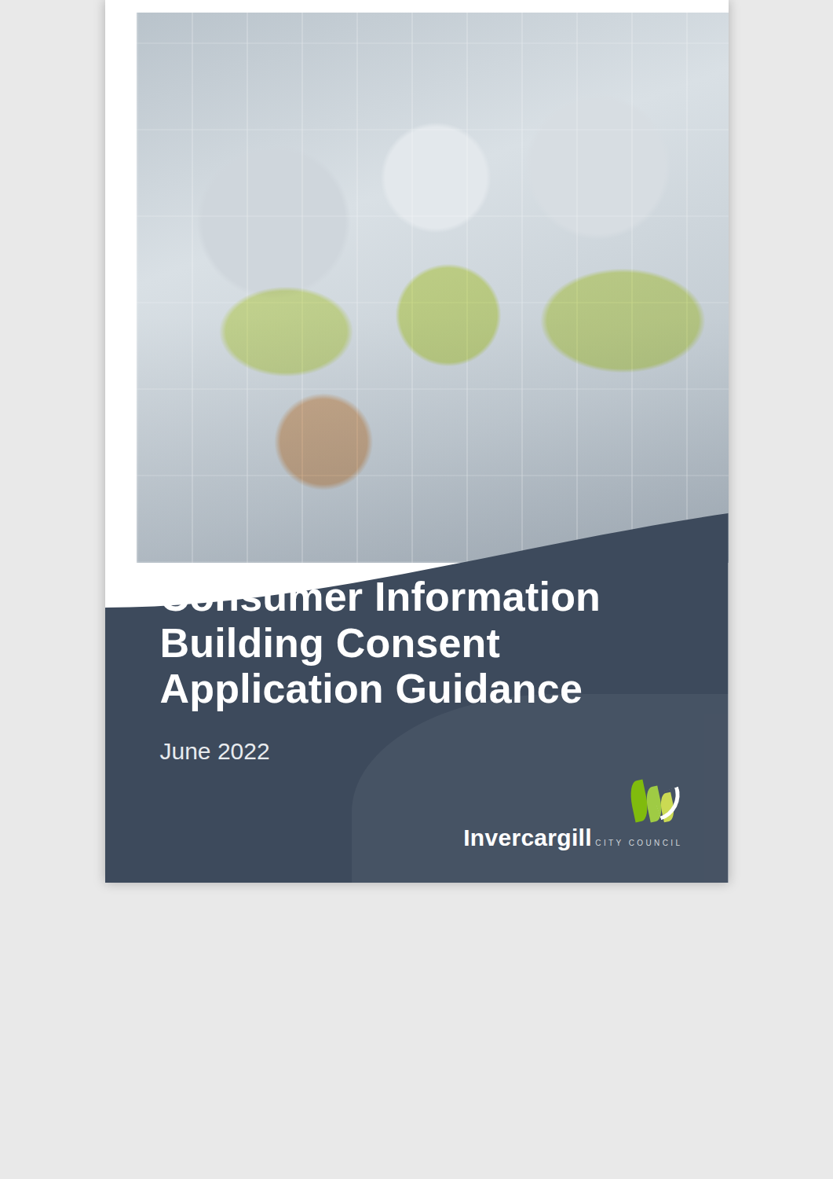Consumer Information
Building Consent
Application Guidance
June 2022
Invercargill City Council